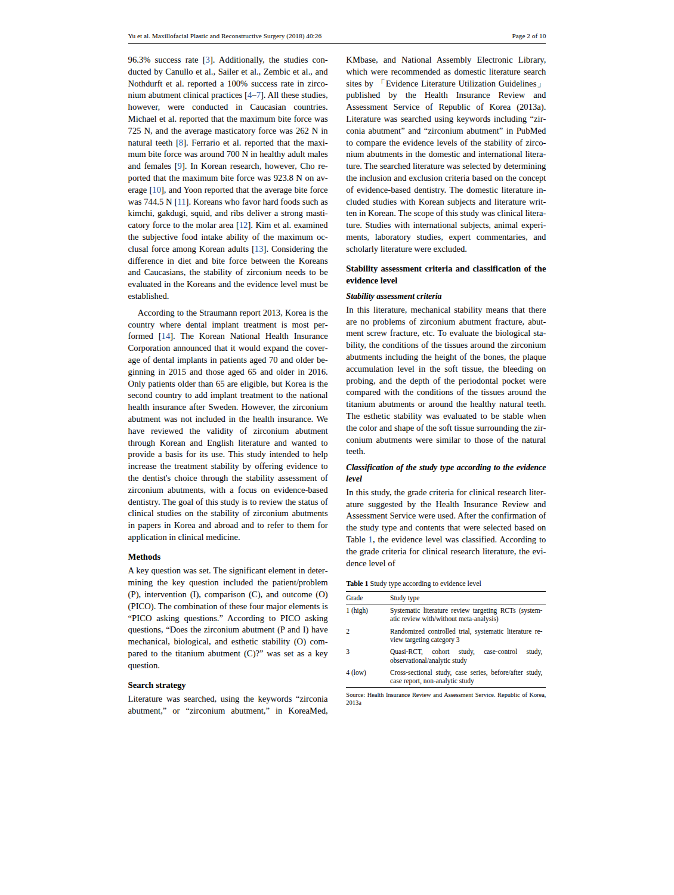Yu et al. Maxillofacial Plastic and Reconstructive Surgery (2018) 40:26 Page 2 of 10
96.3% success rate [3]. Additionally, the studies conducted by Canullo et al., Sailer et al., Zembic et al., and Nothdurft et al. reported a 100% success rate in zirconium abutment clinical practices [4–7]. All these studies, however, were conducted in Caucasian countries. Michael et al. reported that the maximum bite force was 725 N, and the average masticatory force was 262 N in natural teeth [8]. Ferrario et al. reported that the maximum bite force was around 700 N in healthy adult males and females [9]. In Korean research, however, Cho reported that the maximum bite force was 923.8 N on average [10], and Yoon reported that the average bite force was 744.5 N [11]. Koreans who favor hard foods such as kimchi, gakdugi, squid, and ribs deliver a strong masticatory force to the molar area [12]. Kim et al. examined the subjective food intake ability of the maximum occlusal force among Korean adults [13]. Considering the difference in diet and bite force between the Koreans and Caucasians, the stability of zirconium needs to be evaluated in the Koreans and the evidence level must be established.
According to the Straumann report 2013, Korea is the country where dental implant treatment is most performed [14]. The Korean National Health Insurance Corporation announced that it would expand the coverage of dental implants in patients aged 70 and older beginning in 2015 and those aged 65 and older in 2016. Only patients older than 65 are eligible, but Korea is the second country to add implant treatment to the national health insurance after Sweden. However, the zirconium abutment was not included in the health insurance. We have reviewed the validity of zirconium abutment through Korean and English literature and wanted to provide a basis for its use. This study intended to help increase the treatment stability by offering evidence to the dentist's choice through the stability assessment of zirconium abutments, with a focus on evidence-based dentistry. The goal of this study is to review the status of clinical studies on the stability of zirconium abutments in papers in Korea and abroad and to refer to them for application in clinical medicine.
Methods
A key question was set. The significant element in determining the key question included the patient/problem (P), intervention (I), comparison (C), and outcome (O) (PICO). The combination of these four major elements is “PICO asking questions.” According to PICO asking questions, “Does the zirconium abutment (P and I) have mechanical, biological, and esthetic stability (O) compared to the titanium abutment (C)?” was set as a key question.
Search strategy
Literature was searched, using the keywords “zirconia abutment,” or “zirconium abutment,” in KoreaMed, KMbase, and National Assembly Electronic Library, which were recommended as domestic literature search sites by 「Evidence Literature Utilization Guidelines」 published by the Health Insurance Review and Assessment Service of Republic of Korea (2013a). Literature was searched using keywords including “zirconia abutment” and “zirconium abutment” in PubMed to compare the evidence levels of the stability of zirconium abutments in the domestic and international literature. The searched literature was selected by determining the inclusion and exclusion criteria based on the concept of evidence-based dentistry. The domestic literature included studies with Korean subjects and literature written in Korean. The scope of this study was clinical literature. Studies with international subjects, animal experiments, laboratory studies, expert commentaries, and scholarly literature were excluded.
Stability assessment criteria and classification of the evidence level
Stability assessment criteria
In this literature, mechanical stability means that there are no problems of zirconium abutment fracture, abutment screw fracture, etc. To evaluate the biological stability, the conditions of the tissues around the zirconium abutments including the height of the bones, the plaque accumulation level in the soft tissue, the bleeding on probing, and the depth of the periodontal pocket were compared with the conditions of the tissues around the titanium abutments or around the healthy natural teeth. The esthetic stability was evaluated to be stable when the color and shape of the soft tissue surrounding the zirconium abutments were similar to those of the natural teeth.
Classification of the study type according to the evidence level
In this study, the grade criteria for clinical research literature suggested by the Health Insurance Review and Assessment Service were used. After the confirmation of the study type and contents that were selected based on Table 1, the evidence level was classified. According to the grade criteria for clinical research literature, the evidence level of
Table 1 Study type according to evidence level
| Grade | Study type |
| --- | --- |
| 1 (high) | Systematic literature review targeting RCTs (systematic review with/without meta-analysis) |
| 2 | Randomized controlled trial, systematic literature review targeting category 3 |
| 3 | Quasi-RCT, cohort study, case-control study, observational/analytic study |
| 4 (low) | Cross-sectional study, case series, before/after study, case report, non-analytic study |
Source: Health Insurance Review and Assessment Service. Republic of Korea, 2013a